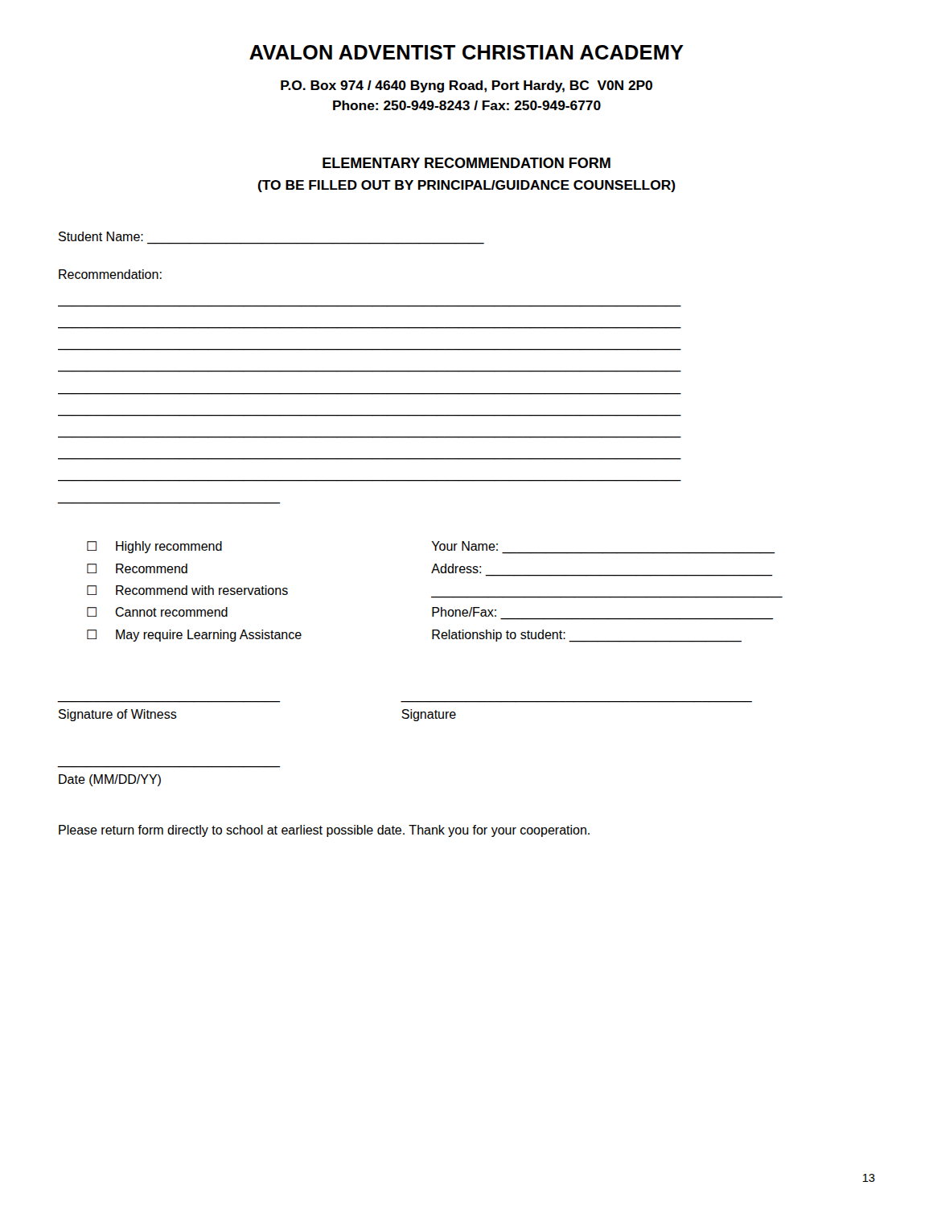AVALON ADVENTIST CHRISTIAN ACADEMY
P.O. Box 974 / 4640 Byng Road, Port Hardy, BC V0N 2P0
Phone: 250-949-8243 / Fax: 250-949-6770
ELEMENTARY RECOMMENDATION FORM
(TO BE FILLED OUT BY PRINCIPAL/GUIDANCE COUNSELLOR)
Student Name: _______________________________________________
Recommendation:
_______________________________________________________________________________________
_______________________________________________________________________________________
_______________________________________________________________________________________
_______________________________________________________________________________________
_______________________________________________________________________________________
_______________________________________________________________________________________
_______________________________________________________________________________________
_______________________________________________________________________________________
_______________________________________________________________________________________
_______________________________
| ☐ | Highly recommend | Your Name: ______________________________________ |
| ☐ | Recommend | Address: ________________________________________ |
| ☐ | Recommend with reservations | _________________________________________________ |
| ☐ | Cannot recommend | Phone/Fax: ______________________________________ |
| ☐ | May require Learning Assistance | Relationship to student: ________________________ |
| _______________________________ Signature of Witness | _________________________________________________ Signature |
_______________________________
Date (MM/DD/YY)
Please return form directly to school at earliest possible date. Thank you for your cooperation.
13